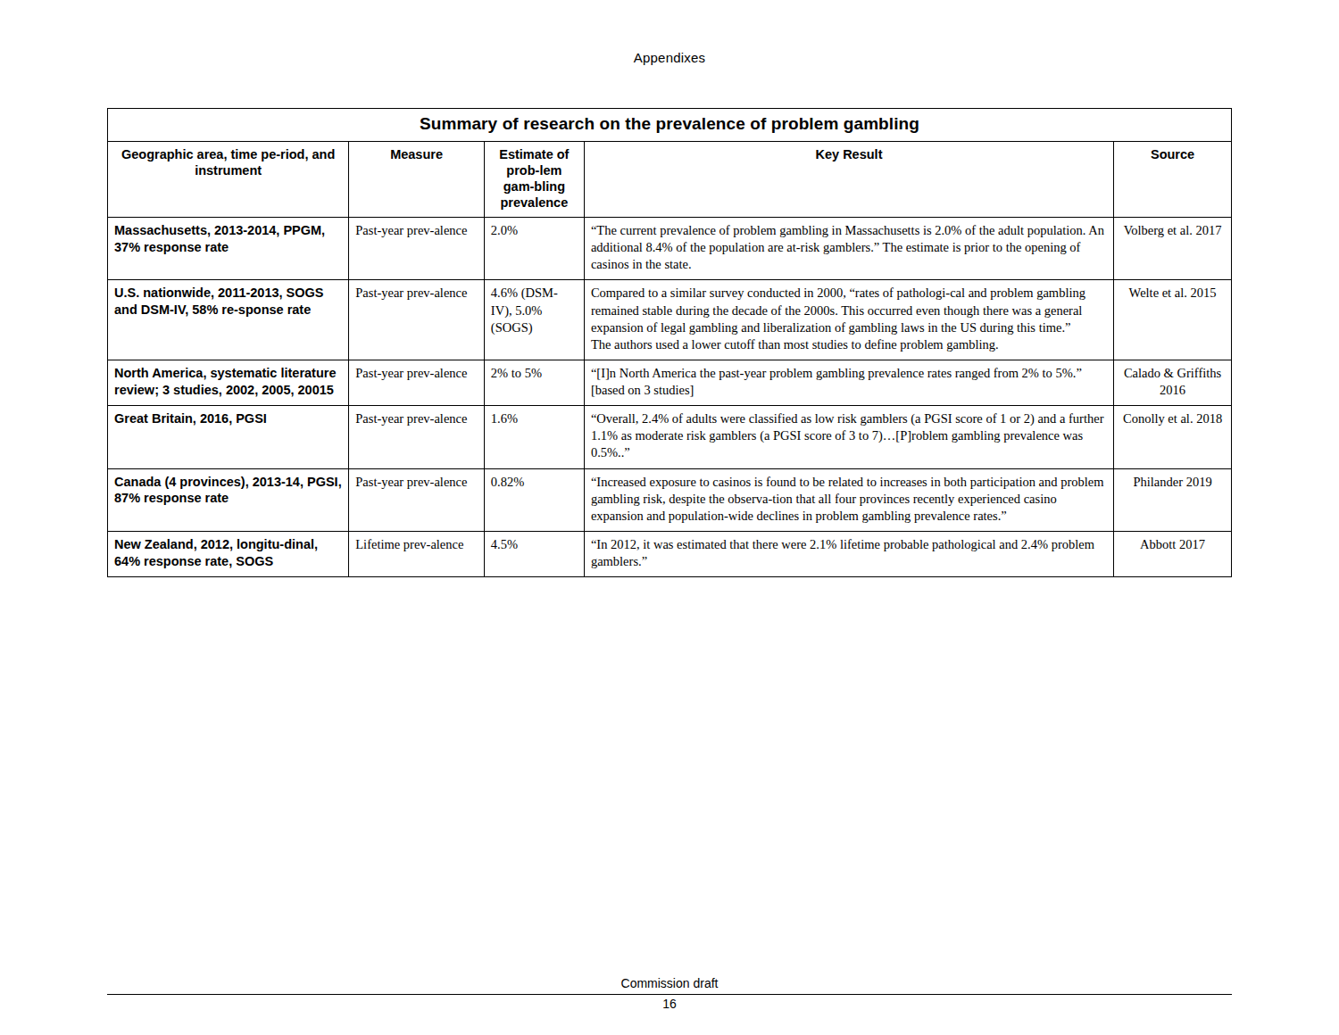Appendixes
| Summary of research on the prevalence of problem gambling |
| --- |
| Geographic area, time pe‑riod, and instrument | Measure | Estimate of prob‑lem gam‑bling prevalence | Key Result | Source |
| Massachusetts, 2013-2014, PPGM, 37% response rate | Past-year prev‑alence | 2.0% | “The current prevalence of problem gambling in Massachusetts is 2.0% of the adult population. An additional 8.4% of the population are at-risk gamblers.” The estimate is prior to the opening of casinos in the state. | Volberg et al. 2017 |
| U.S. nationwide, 2011-2013, SOGS and DSM-IV, 58% re‑sponse rate | Past-year prev‑alence | 4.6% (DSM-IV), 5.0% (SOGS) | Compared to a similar survey conducted in 2000, “rates of pathologi‑cal and problem gambling remained stable during the decade of the 2000s. This occurred even though there was a general expansion of legal gambling and liberalization of gambling laws in the US during this time.” The authors used a lower cutoff than most studies to define problem gambling. | Welte et al. 2015 |
| North America, systematic literature review; 3 studies, 2002, 2005, 20015 | Past-year prev‑alence | 2% to 5% | “[I]n North America the past-year problem gambling prevalence rates ranged from 2% to 5%.” [based on 3 studies] | Calado & Griffiths 2016 |
| Great Britain, 2016, PGSI | Past-year prev‑alence | 1.6% | “Overall, 2.4% of adults were classified as low risk gamblers (a PGSI score of 1 or 2) and a further 1.1% as moderate risk gamblers (a PGSI score of 3 to 7)…[P]roblem gambling prevalence was 0.5%..” | Conolly et al. 2018 |
| Canada (4 provinces), 2013-14, PGSI, 87% response rate | Past-year prev‑alence | 0.82% | “Increased exposure to casinos is found to be related to increases in both participation and problem gambling risk, despite the observa‑tion that all four provinces recently experienced casino expansion and population-wide declines in problem gambling prevalence rates.” | Philander 2019 |
| New Zealand, 2012, longitu‑dinal, 64% response rate, SOGS | Lifetime prev‑alence | 4.5% | “In 2012, it was estimated that there were 2.1% lifetime probable pathological and 2.4% problem gamblers.” | Abbott 2017 |
Commission draft
16